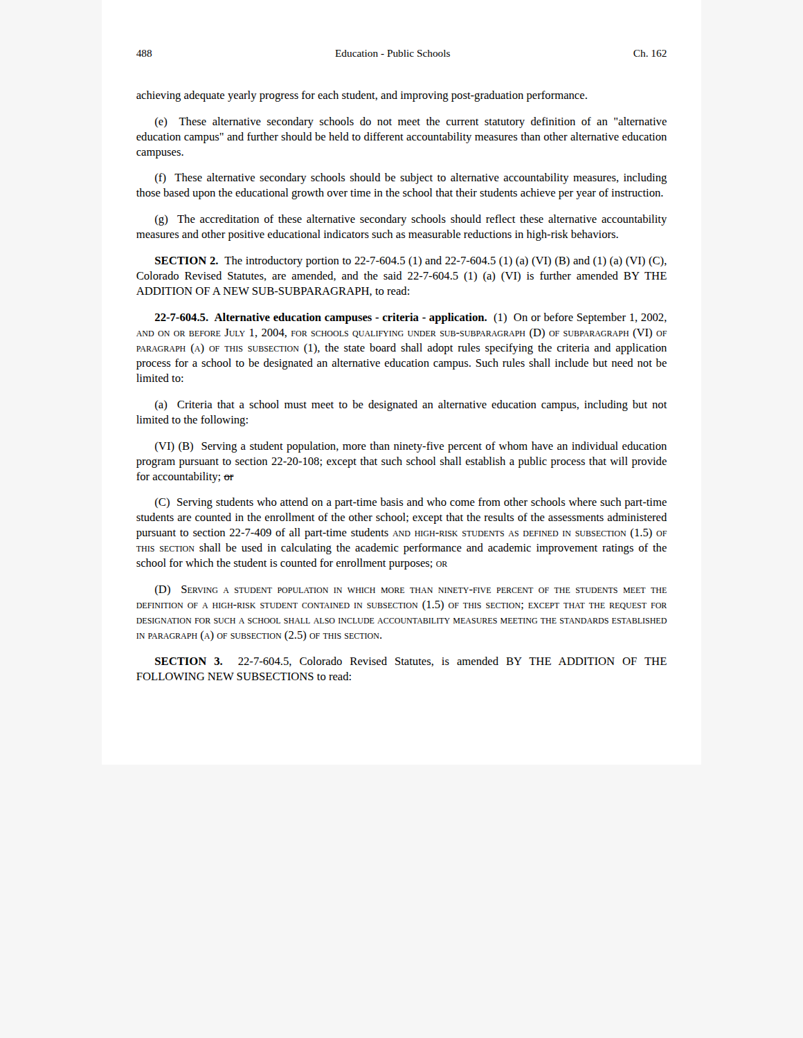488 Education - Public Schools Ch. 162
achieving adequate yearly progress for each student, and improving post-graduation performance.
(e) These alternative secondary schools do not meet the current statutory definition of an "alternative education campus" and further should be held to different accountability measures than other alternative education campuses.
(f) These alternative secondary schools should be subject to alternative accountability measures, including those based upon the educational growth over time in the school that their students achieve per year of instruction.
(g) The accreditation of these alternative secondary schools should reflect these alternative accountability measures and other positive educational indicators such as measurable reductions in high-risk behaviors.
SECTION 2. The introductory portion to 22-7-604.5 (1) and 22-7-604.5 (1) (a) (VI) (B) and (1) (a) (VI) (C), Colorado Revised Statutes, are amended, and the said 22-7-604.5 (1) (a) (VI) is further amended BY THE ADDITION OF A NEW SUB-SUBPARAGRAPH, to read:
22-7-604.5. Alternative education campuses - criteria - application. (1) On or before September 1, 2002, and on or before July 1, 2004, for schools qualifying under sub-subparagraph (D) of subparagraph (VI) of paragraph (a) of this subsection (1), the state board shall adopt rules specifying the criteria and application process for a school to be designated an alternative education campus. Such rules shall include but need not be limited to:
(a) Criteria that a school must meet to be designated an alternative education campus, including but not limited to the following:
(VI) (B) Serving a student population, more than ninety-five percent of whom have an individual education program pursuant to section 22-20-108; except that such school shall establish a public process that will provide for accountability; or
(C) Serving students who attend on a part-time basis and who come from other schools where such part-time students are counted in the enrollment of the other school; except that the results of the assessments administered pursuant to section 22-7-409 of all part-time students and high-risk students as defined in subsection (1.5) of this section shall be used in calculating the academic performance and academic improvement ratings of the school for which the student is counted for enrollment purposes; or
(D) Serving a student population in which more than ninety-five percent of the students meet the definition of a high-risk student contained in subsection (1.5) of this section; except that the request for designation for such a school shall also include accountability measures meeting the standards established in paragraph (a) of subsection (2.5) of this section.
SECTION 3. 22-7-604.5, Colorado Revised Statutes, is amended BY THE ADDITION OF THE FOLLOWING NEW SUBSECTIONS to read: